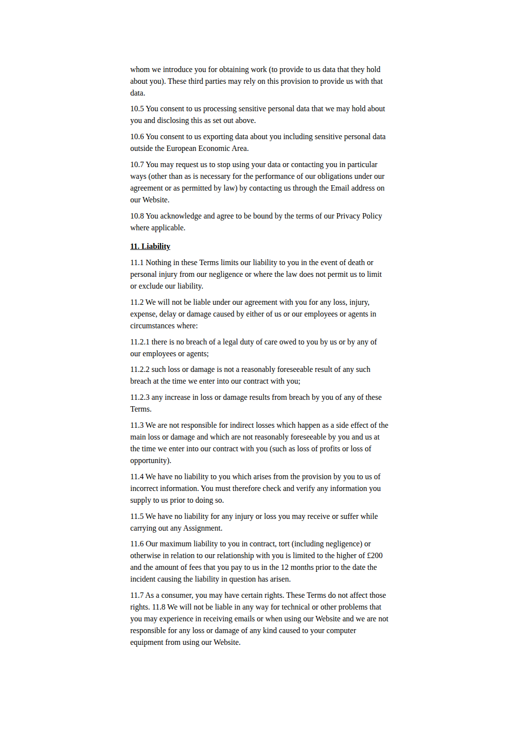whom we introduce you for obtaining work (to provide to us data that they hold about you). These third parties may rely on this provision to provide us with that data.
10.5 You consent to us processing sensitive personal data that we may hold about you and disclosing this as set out above.
10.6 You consent to us exporting data about you including sensitive personal data outside the European Economic Area.
10.7 You may request us to stop using your data or contacting you in particular ways (other than as is necessary for the performance of our obligations under our agreement or as permitted by law) by contacting us through the Email address on our Website.
10.8 You acknowledge and agree to be bound by the terms of our Privacy Policy where applicable.
11. Liability
11.1 Nothing in these Terms limits our liability to you in the event of death or personal injury from our negligence or where the law does not permit us to limit or exclude our liability.
11.2 We will not be liable under our agreement with you for any loss, injury, expense, delay or damage caused by either of us or our employees or agents in circumstances where:
11.2.1 there is no breach of a legal duty of care owed to you by us or by any of our employees or agents;
11.2.2 such loss or damage is not a reasonably foreseeable result of any such breach at the time we enter into our contract with you;
11.2.3 any increase in loss or damage results from breach by you of any of these Terms.
11.3 We are not responsible for indirect losses which happen as a side effect of the main loss or damage and which are not reasonably foreseeable by you and us at the time we enter into our contract with you (such as loss of profits or loss of opportunity).
11.4 We have no liability to you which arises from the provision by you to us of incorrect information. You must therefore check and verify any information you supply to us prior to doing so.
11.5 We have no liability for any injury or loss you may receive or suffer while carrying out any Assignment.
11.6 Our maximum liability to you in contract, tort (including negligence) or otherwise in relation to our relationship with you is limited to the higher of £200 and the amount of fees that you pay to us in the 12 months prior to the date the incident causing the liability in question has arisen.
11.7 As a consumer, you may have certain rights. These Terms do not affect those rights. 11.8 We will not be liable in any way for technical or other problems that you may experience in receiving emails or when using our Website and we are not responsible for any loss or damage of any kind caused to your computer equipment from using our Website.